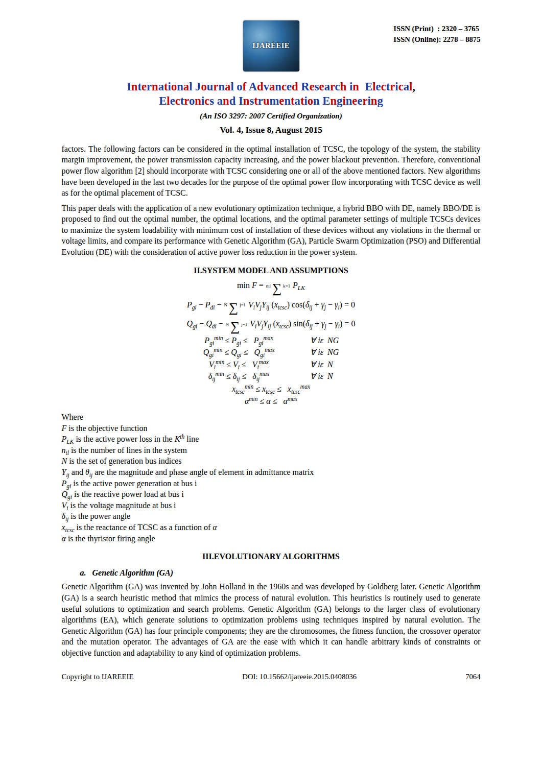ISSN (Print) : 2320 – 3765
ISSN (Online): 2278 – 8875
International Journal of Advanced Research in Electrical,
Electronics and Instrumentation Engineering
(An ISO 3297: 2007 Certified Organization)
Vol. 4, Issue 8, August 2015
factors. The following factors can be considered in the optimal installation of TCSC, the topology of the system, the stability margin improvement, the power transmission capacity increasing, and the power blackout prevention. Therefore, conventional power flow algorithm [2] should incorporate with TCSC considering one or all of the above mentioned factors. New algorithms have been developed in the last two decades for the purpose of the optimal power flow incorporating with TCSC device as well as for the optimal placement of TCSC.
This paper deals with the application of a new evolutionary optimization technique, a hybrid BBO with DE, namely BBO/DE is proposed to find out the optimal number, the optimal locations, and the optimal parameter settings of multiple TCSCs devices to maximize the system loadability with minimum cost of installation of these devices without any violations in the thermal or voltage limits, and compare its performance with Genetic Algorithm (GA), Particle Swarm Optimization (PSO) and Differential Evolution (DE) with the consideration of active power loss reduction in the power system.
II.SYSTEM MODEL AND ASSUMPTIONS
min F = ntl∑k=1 PLK
Pgi − Pdi − N∑j=1 ViVjYij (xtcsc) cos(δij + γj − γi) = 0
Qgi − Qdi − N∑j=1 ViVjYij (xtcsc) sin(δij + γj − γi) = 0
Pgimin ≤ Pgi ≤ Pgimax
∀ iε NG
Qgimin ≤ Qgi ≤ Qgimax
∀ iε NG
Vimin ≤ Vi ≤ Vimax
∀ iε N
δijmin ≤ δij ≤ δijmax
∀ iε N
xtcscmin ≤ xtcsc ≤ xtcscmax
αmin ≤ α ≤ αmax
Where
F is the objective function
PLK is the active power loss in the Kth line
ntl is the number of lines in the system
N is the set of generation bus indices
Yij and θij are the magnitude and phase angle of element in admittance matrix
Pgi is the active power generation at bus i
Qgi is the reactive power load at bus i
Vi is the voltage magnitude at bus i
δij is the power angle
xtcsc is the reactance of TCSC as a function of α
α is the thyristor firing angle
III.EVOLUTIONARY ALGORITHMS
a. Genetic Algorithm (GA)
Genetic Algorithm (GA) was invented by John Holland in the 1960s and was developed by Goldberg later. Genetic Algorithm (GA) is a search heuristic method that mimics the process of natural evolution. This heuristics is routinely used to generate useful solutions to optimization and search problems. Genetic Algorithm (GA) belongs to the larger class of evolutionary algorithms (EA), which generate solutions to optimization problems using techniques inspired by natural evolution. The Genetic Algorithm (GA) has four principle components; they are the chromosomes, the fitness function, the crossover operator and the mutation operator. The advantages of GA are the ease with which it can handle arbitrary kinds of constraints or objective function and adaptability to any kind of optimization problems.
Copyright to IJAREEIE
DOI: 10.15662/ijareeie.2015.0408036
7064